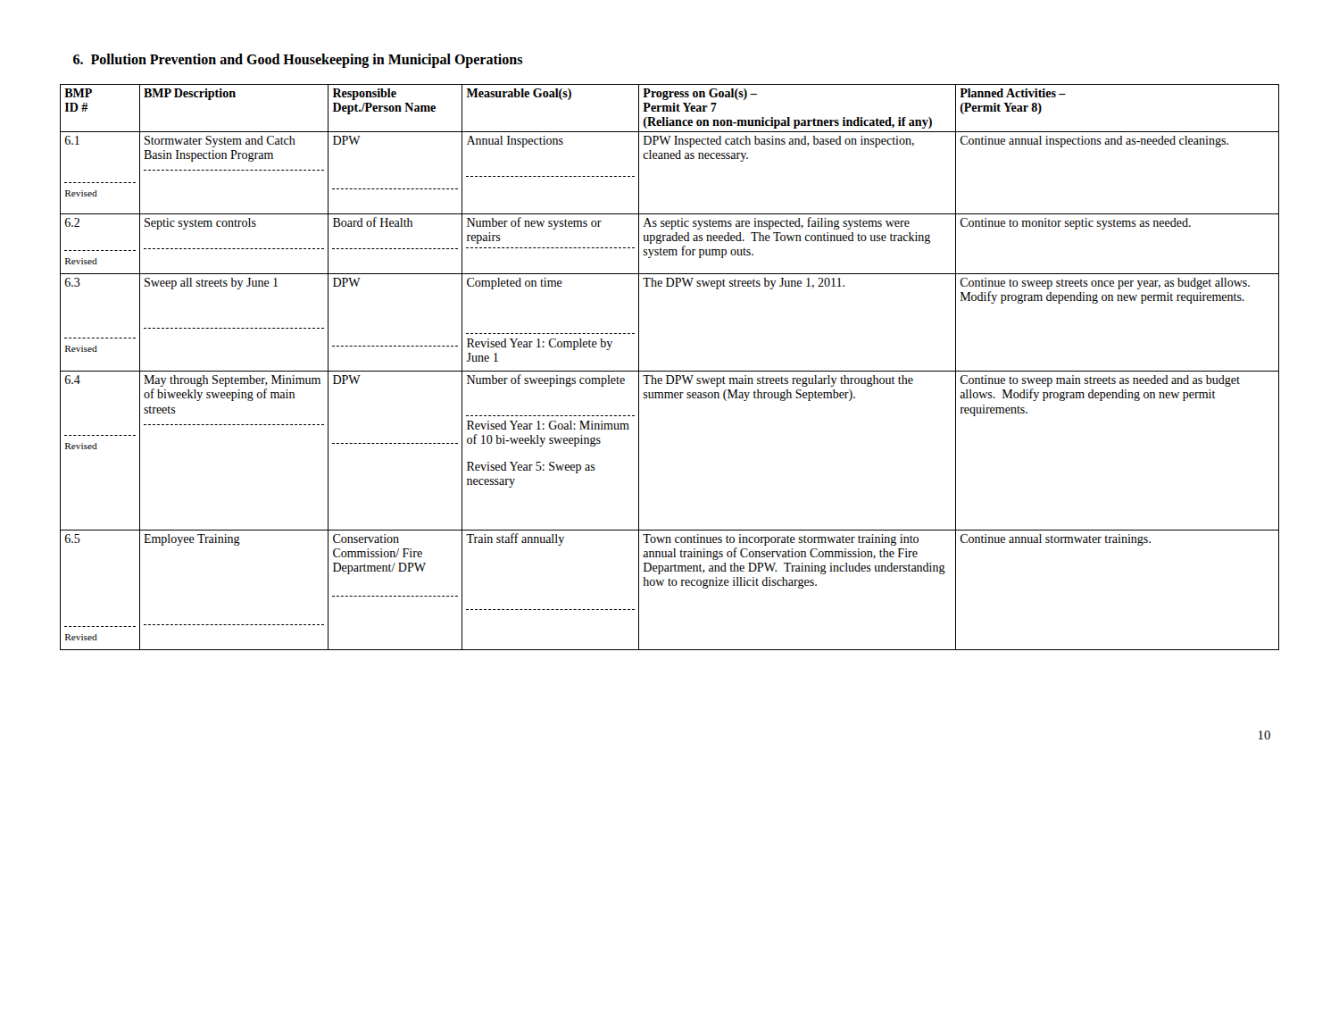6. Pollution Prevention and Good Housekeeping in Municipal Operations
| BMP ID # | BMP Description | Responsible Dept./Person Name | Measurable Goal(s) | Progress on Goal(s) – Permit Year 7 (Reliance on non-municipal partners indicated, if any) | Planned Activities – (Permit Year 8) |
| --- | --- | --- | --- | --- | --- |
| 6.1 Revised | Stormwater System and Catch Basin Inspection Program | DPW | Annual Inspections | DPW Inspected catch basins and, based on inspection, cleaned as necessary. | Continue annual inspections and as-needed cleanings. |
| 6.2 Revised | Septic system controls | Board of Health | Number of new systems or repairs | As septic systems are inspected, failing systems were upgraded as needed. The Town continued to use tracking system for pump outs. | Continue to monitor septic systems as needed. |
| 6.3 Revised | Sweep all streets by June 1 | DPW | Completed on time Revised Year 1: Complete by June 1 | The DPW swept streets by June 1, 2011. | Continue to sweep streets once per year, as budget allows. Modify program depending on new permit requirements. |
| 6.4 Revised | May through September, Minimum of biweekly sweeping of main streets | DPW | Number of sweepings complete Revised Year 1: Goal: Minimum of 10 bi-weekly sweepings Revised Year 5: Sweep as necessary | The DPW swept main streets regularly throughout the summer season (May through September). | Continue to sweep main streets as needed and as budget allows. Modify program depending on new permit requirements. |
| 6.5 Revised | Employee Training | Conservation Commission/ Fire Department/ DPW | Train staff annually | Town continues to incorporate stormwater training into annual trainings of Conservation Commission, the Fire Department, and the DPW. Training includes understanding how to recognize illicit discharges. | Continue annual stormwater trainings. |
10